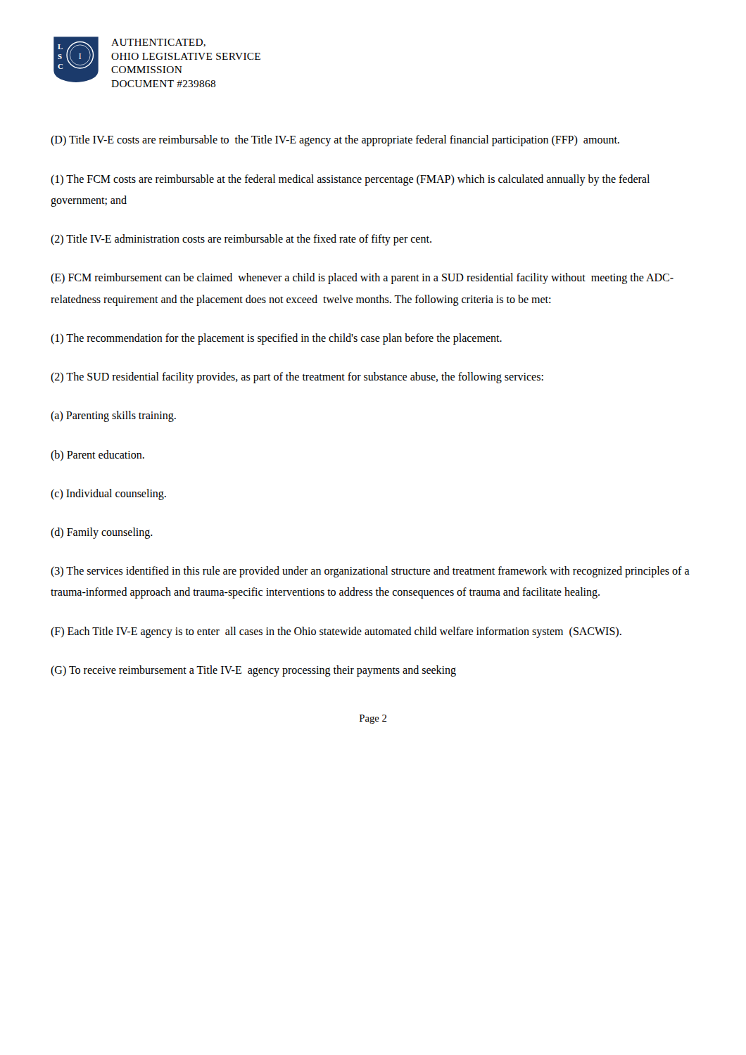L S C I
AUTHENTICATED,
OHIO LEGISLATIVE SERVICE
COMMISSION
DOCUMENT #239868
(D) Title IV-E costs are reimbursable to the Title IV-E agency at the appropriate federal financial participation (FFP) amount.
(1) The FCM costs are reimbursable at the federal medical assistance percentage (FMAP) which is calculated annually by the federal government; and
(2) Title IV-E administration costs are reimbursable at the fixed rate of fifty per cent.
(E) FCM reimbursement can be claimed whenever a child is placed with a parent in a SUD residential facility without meeting the ADC-relatedness requirement and the placement does not exceed twelve months. The following criteria is to be met:
(1) The recommendation for the placement is specified in the child's case plan before the placement.
(2) The SUD residential facility provides, as part of the treatment for substance abuse, the following services:
(a) Parenting skills training.
(b) Parent education.
(c) Individual counseling.
(d) Family counseling.
(3) The services identified in this rule are provided under an organizational structure and treatment framework with recognized principles of a trauma-informed approach and trauma-specific interventions to address the consequences of trauma and facilitate healing.
(F) Each Title IV-E agency is to enter all cases in the Ohio statewide automated child welfare information system (SACWIS).
(G) To receive reimbursement a Title IV-E agency processing their payments and seeking
Page 2